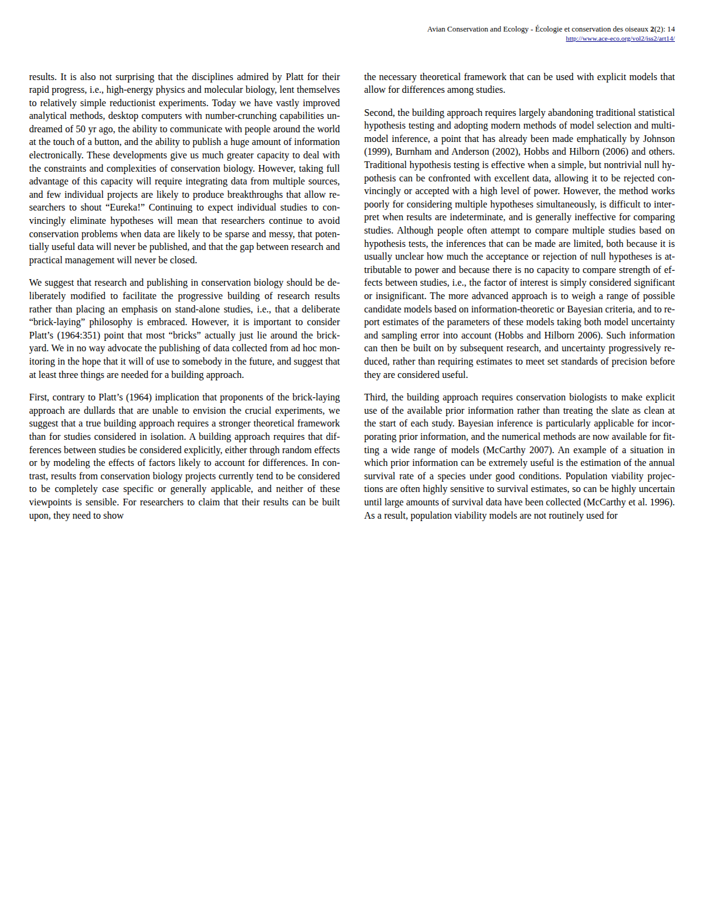Avian Conservation and Ecology - Écologie et conservation des oiseaux 2(2): 14 http://www.ace-eco.org/vol2/iss2/art14/
results. It is also not surprising that the disciplines admired by Platt for their rapid progress, i.e., high-energy physics and molecular biology, lent themselves to relatively simple reductionist experiments. Today we have vastly improved analytical methods, desktop computers with number-crunching capabilities undreamed of 50 yr ago, the ability to communicate with people around the world at the touch of a button, and the ability to publish a huge amount of information electronically. These developments give us much greater capacity to deal with the constraints and complexities of conservation biology. However, taking full advantage of this capacity will require integrating data from multiple sources, and few individual projects are likely to produce breakthroughs that allow researchers to shout “Eureka!” Continuing to expect individual studies to convincingly eliminate hypotheses will mean that researchers continue to avoid conservation problems when data are likely to be sparse and messy, that potentially useful data will never be published, and that the gap between research and practical management will never be closed.
We suggest that research and publishing in conservation biology should be deliberately modified to facilitate the progressive building of research results rather than placing an emphasis on stand-alone studies, i.e., that a deliberate “brick-laying” philosophy is embraced. However, it is important to consider Platt’s (1964:351) point that most “bricks” actually just lie around the brickyard. We in no way advocate the publishing of data collected from ad hoc monitoring in the hope that it will of use to somebody in the future, and suggest that at least three things are needed for a building approach.
First, contrary to Platt’s (1964) implication that proponents of the brick-laying approach are dullards that are unable to envision the crucial experiments, we suggest that a true building approach requires a stronger theoretical framework than for studies considered in isolation. A building approach requires that differences between studies be considered explicitly, either through random effects or by modeling the effects of factors likely to account for differences. In contrast, results from conservation biology projects currently tend to be considered to be completely case specific or generally applicable, and neither of these viewpoints is sensible. For researchers to claim that their results can be built upon, they need to show
the necessary theoretical framework that can be used with explicit models that allow for differences among studies.
Second, the building approach requires largely abandoning traditional statistical hypothesis testing and adopting modern methods of model selection and multi-model inference, a point that has already been made emphatically by Johnson (1999), Burnham and Anderson (2002), Hobbs and Hilborn (2006) and others. Traditional hypothesis testing is effective when a simple, but nontrivial null hypothesis can be confronted with excellent data, allowing it to be rejected convincingly or accepted with a high level of power. However, the method works poorly for considering multiple hypotheses simultaneously, is difficult to interpret when results are indeterminate, and is generally ineffective for comparing studies. Although people often attempt to compare multiple studies based on hypothesis tests, the inferences that can be made are limited, both because it is usually unclear how much the acceptance or rejection of null hypotheses is attributable to power and because there is no capacity to compare strength of effects between studies, i.e., the factor of interest is simply considered significant or insignificant. The more advanced approach is to weigh a range of possible candidate models based on information-theoretic or Bayesian criteria, and to report estimates of the parameters of these models taking both model uncertainty and sampling error into account (Hobbs and Hilborn 2006). Such information can then be built on by subsequent research, and uncertainty progressively reduced, rather than requiring estimates to meet set standards of precision before they are considered useful.
Third, the building approach requires conservation biologists to make explicit use of the available prior information rather than treating the slate as clean at the start of each study. Bayesian inference is particularly applicable for incorporating prior information, and the numerical methods are now available for fitting a wide range of models (McCarthy 2007). An example of a situation in which prior information can be extremely useful is the estimation of the annual survival rate of a species under good conditions. Population viability projections are often highly sensitive to survival estimates, so can be highly uncertain until large amounts of survival data have been collected (McCarthy et al. 1996). As a result, population viability models are not routinely used for